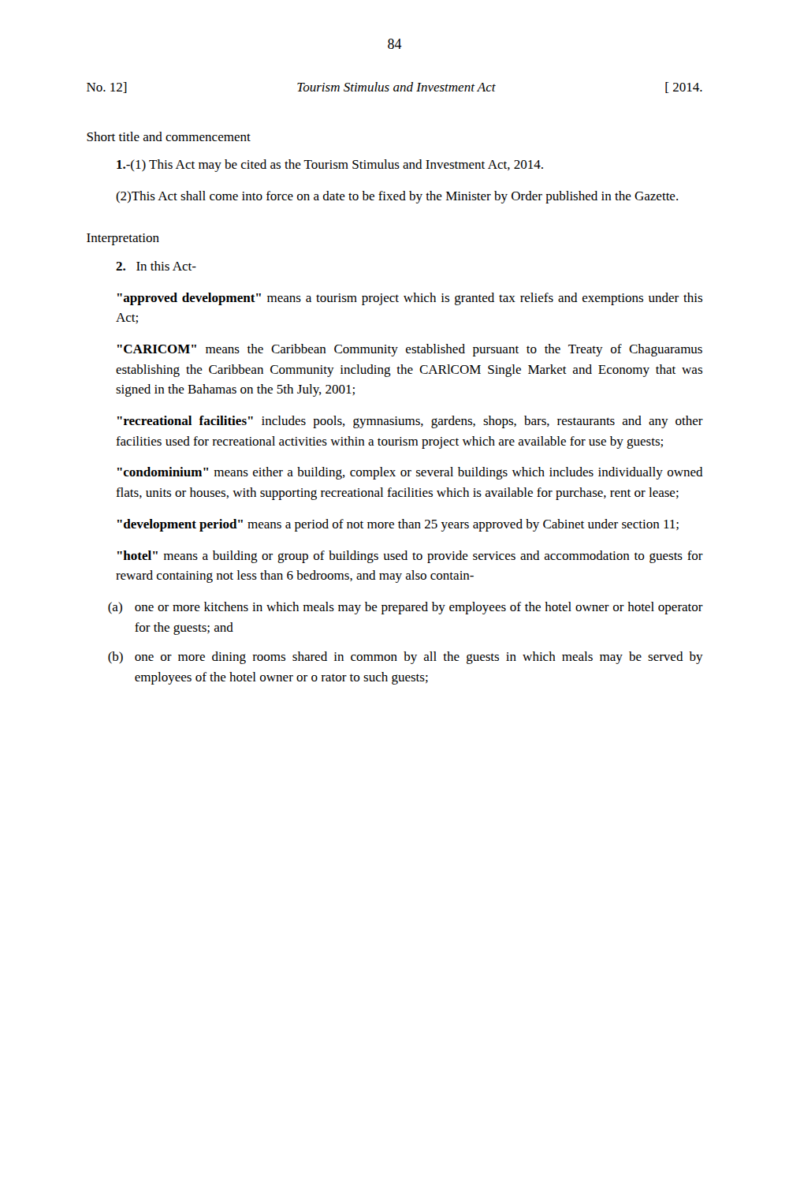84
No. 12] Tourism Stimulus and Investment Act [ 2014.
Short title and commencement
1.-(1) This Act may be cited as the Tourism Stimulus and Investment Act, 2014.
(2)This Act shall come into force on a date to be fixed by the Minister by Order published in the Gazette.
Interpretation
2. In this Act-
"approved development" means a tourism project which is granted tax reliefs and exemptions under this Act;
"CARICOM" means the Caribbean Community established pursuant to the Treaty of Chaguaramus establishing the Caribbean Community including the CARlCOM Single Market and Economy that was signed in the Bahamas on the 5th July, 2001;
"recreational facilities" includes pools, gymnasiums, gardens, shops, bars, restaurants and any other facilities used for recreational activities within a tourism project which are available for use by guests;
"condominium" means either a building, complex or several buildings which includes individually owned flats, units or houses, with supporting recreational facilities which is available for purchase, rent or lease;
"development period" means a period of not more than 25 years approved by Cabinet under section 11;
"hotel" means a building or group of buildings used to provide services and accommodation to guests for reward containing not less than 6 bedrooms, and may also contain-
(a) one or more kitchens in which meals may be prepared by employees of the hotel owner or hotel operator for the guests; and
(b) one or more dining rooms shared in common by all the guests in which meals may be served by employees of the hotel owner or o rator to such guests;